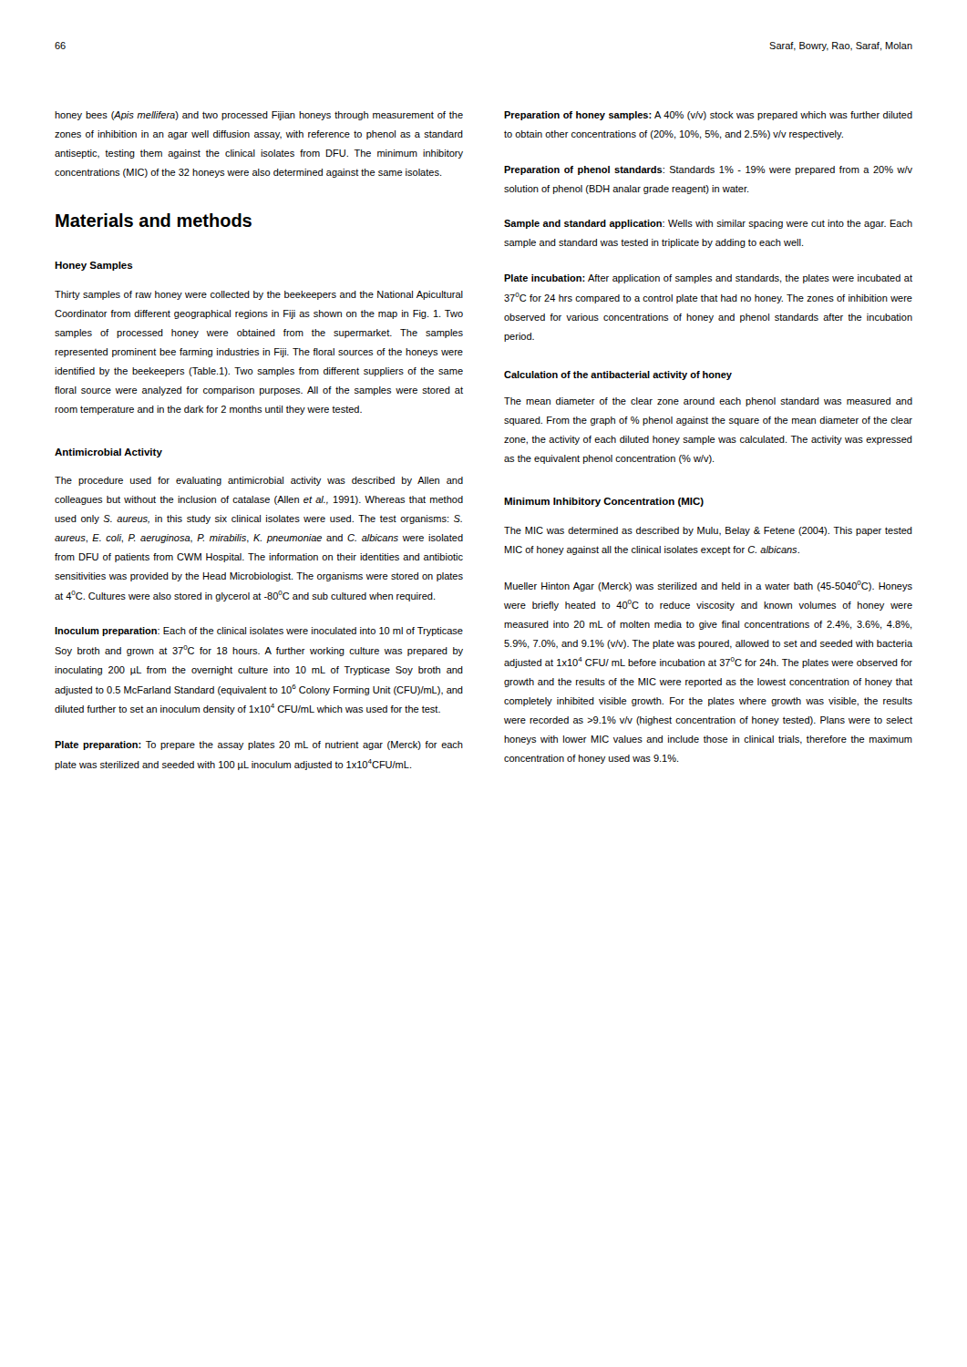66 Saraf, Bowry, Rao, Saraf, Molan
honey bees (Apis mellifera) and two processed Fijian honeys through measurement of the zones of inhibition in an agar well diffusion assay, with reference to phenol as a standard antiseptic, testing them against the clinical isolates from DFU. The minimum inhibitory concentrations (MIC) of the 32 honeys were also determined against the same isolates.
Materials and methods
Honey Samples
Thirty samples of raw honey were collected by the beekeepers and the National Apicultural Coordinator from different geographical regions in Fiji as shown on the map in Fig. 1. Two samples of processed honey were obtained from the supermarket. The samples represented prominent bee farming industries in Fiji. The floral sources of the honeys were identified by the beekeepers (Table.1). Two samples from different suppliers of the same floral source were analyzed for comparison purposes. All of the samples were stored at room temperature and in the dark for 2 months until they were tested.
Antimicrobial Activity
The procedure used for evaluating antimicrobial activity was described by Allen and colleagues but without the inclusion of catalase (Allen et al., 1991). Whereas that method used only S. aureus, in this study six clinical isolates were used. The test organisms: S. aureus, E. coli, P. aeruginosa, P. mirabilis, K. pneumoniae and C. albicans were isolated from DFU of patients from CWM Hospital. The information on their identities and antibiotic sensitivities was provided by the Head Microbiologist. The organisms were stored on plates at 40C. Cultures were also stored in glycerol at -800C and sub cultured when required.
Inoculum preparation: Each of the clinical isolates were inoculated into 10 ml of Trypticase Soy broth and grown at 370C for 18 hours. A further working culture was prepared by inoculating 200 µL from the overnight culture into 10 mL of Trypticase Soy broth and adjusted to 0.5 McFarland Standard (equivalent to 106 Colony Forming Unit (CFU)/mL), and diluted further to set an inoculum density of 1x104 CFU/mL which was used for the test.
Plate preparation: To prepare the assay plates 20 mL of nutrient agar (Merck) for each plate was sterilized and seeded with 100 µL inoculum adjusted to 1x104CFU/mL.
Preparation of honey samples: A 40% (v/v) stock was prepared which was further diluted to obtain other concentrations of (20%, 10%, 5%, and 2.5%) v/v respectively.
Preparation of phenol standards: Standards 1% - 19% were prepared from a 20% w/v solution of phenol (BDH analar grade reagent) in water.
Sample and standard application: Wells with similar spacing were cut into the agar. Each sample and standard was tested in triplicate by adding to each well.
Plate incubation: After application of samples and standards, the plates were incubated at 370C for 24 hrs compared to a control plate that had no honey. The zones of inhibition were observed for various concentrations of honey and phenol standards after the incubation period.
Calculation of the antibacterial activity of honey
The mean diameter of the clear zone around each phenol standard was measured and squared. From the graph of % phenol against the square of the mean diameter of the clear zone, the activity of each diluted honey sample was calculated. The activity was expressed as the equivalent phenol concentration (% w/v).
Minimum Inhibitory Concentration (MIC)
The MIC was determined as described by Mulu, Belay & Fetene (2004). This paper tested MIC of honey against all the clinical isolates except for C. albicans.
Mueller Hinton Agar (Merck) was sterilized and held in a water bath (45-50400C). Honeys were briefly heated to 400C to reduce viscosity and known volumes of honey were measured into 20 mL of molten media to give final concentrations of 2.4%, 3.6%, 4.8%, 5.9%, 7.0%, and 9.1% (v/v). The plate was poured, allowed to set and seeded with bacteria adjusted at 1x104 CFU/ mL before incubation at 370C for 24h. The plates were observed for growth and the results of the MIC were reported as the lowest concentration of honey that completely inhibited visible growth. For the plates where growth was visible, the results were recorded as >9.1% v/v (highest concentration of honey tested). Plans were to select honeys with lower MIC values and include those in clinical trials, therefore the maximum concentration of honey used was 9.1%.